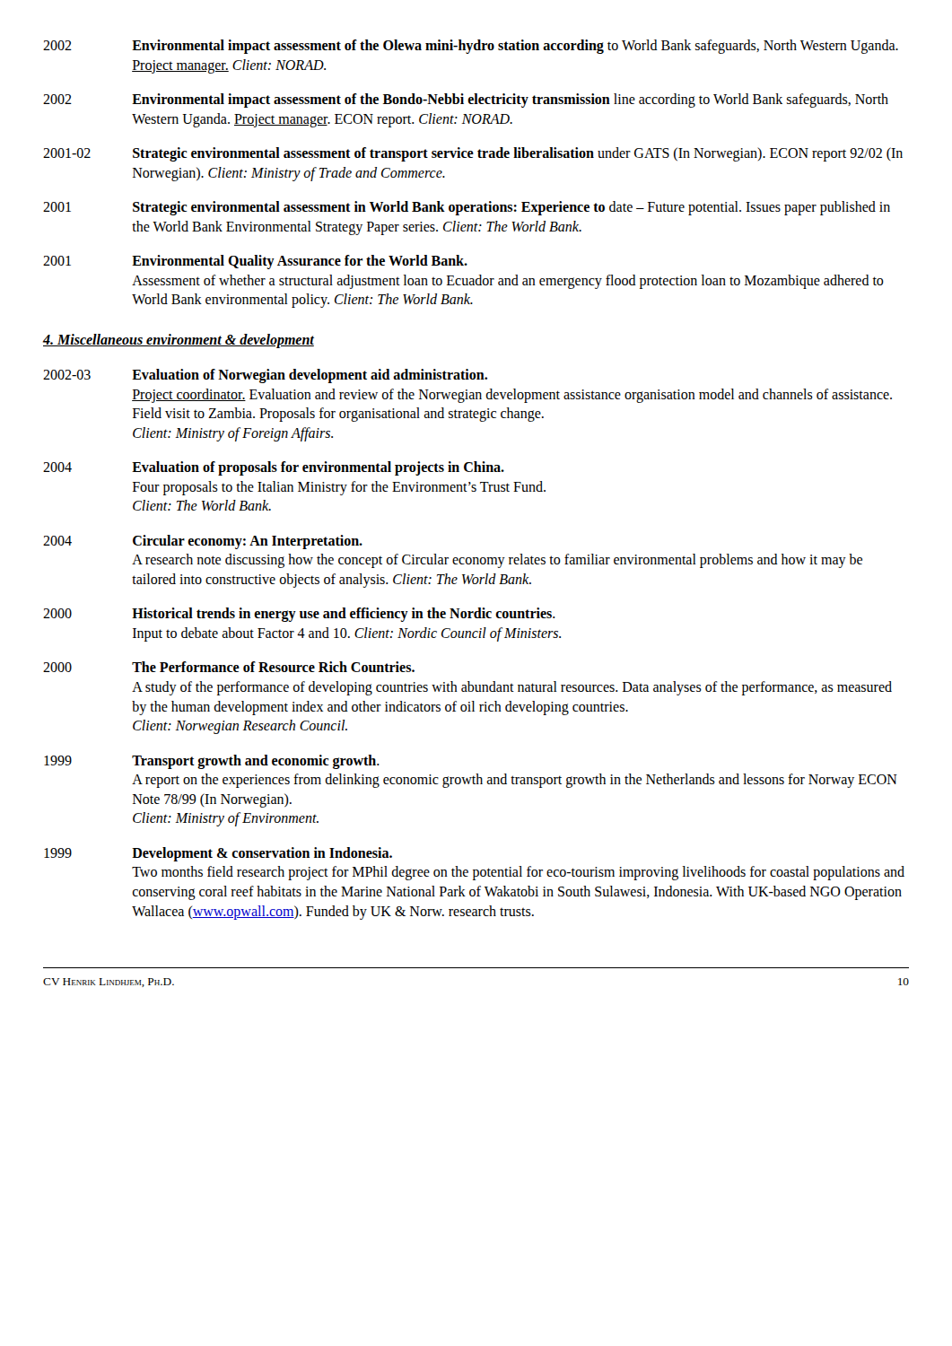| 2002 | Environmental impact assessment of the Olewa mini-hydro station according to World Bank safeguards, North Western Uganda. Project manager. Client: NORAD. |
| 2002 | Environmental impact assessment of the Bondo-Nebbi electricity transmission line according to World Bank safeguards, North Western Uganda. Project manager . ECON report. Client: NORAD. |
| 2001-02 | Strategic environmental assessment of transport service trade liberalisation under GATS (In Norwegian). ECON report 92/02 (In Norwegian). Client: Ministry of Trade and Commerce. |
| 2001 | Strategic environmental assessment in World Bank operations: Experience to date – Future potential. Issues paper published in the World Bank Environmental Strategy Paper series. Client: The World Bank. |
| 2001 | Environmental Quality Assurance for the World Bank. Assessment of whether a structural adjustment loan to Ecuador and an emergency flood protection loan to Mozambique adhered to World Bank environmental policy. Client: The World Bank. |
4. Miscellaneous environment & development
| 2002-03 | Evaluation of Norwegian development aid administration. Project coordinator. Evaluation and review of the Norwegian development assistance organisation model and channels of assistance. Field visit to Zambia. Proposals for organisational and strategic change. Client: Ministry of Foreign Affairs. |
| 2004 | Evaluation of proposals for environmental projects in China. Four proposals to the Italian Ministry for the Environment’s Trust Fund. Client: The World Bank. |
| 2004 | Circular economy: An Interpretation. A research note discussing how the concept of Circular economy relates to familiar environmental problems and how it may be tailored into constructive objects of analysis. Client: The World Bank. |
| 2000 | Historical trends in energy use and efficiency in the Nordic countries . Input to debate about Factor 4 and 10. Client: Nordic Council of Ministers. |
| 2000 | The Performance of Resource Rich Countries. A study of the performance of developing countries with abundant natural resources. Data analyses of the performance, as measured by the human development index and other indicators of oil rich developing countries. Client: Norwegian Research Council. |
| 1999 | Transport growth and economic growth . A report on the experiences from delinking economic growth and transport growth in the Netherlands and lessons for Norway ECON Note 78/99 (In Norwegian). Client: Ministry of Environment. |
| 1999 | Development & conservation in Indonesia. Two months field research project for MPhil degree on the potential for eco-tourism improving livelihoods for coastal populations and conserving coral reef habitats in the Marine National Park of Wakatobi in South Sulawesi, Indonesia. With UK-based NGO Operation Wallacea ( www.opwall.com ). Funded by UK & Norw. research trusts. |
CV Henrik Lindhjem, Ph.D. 10